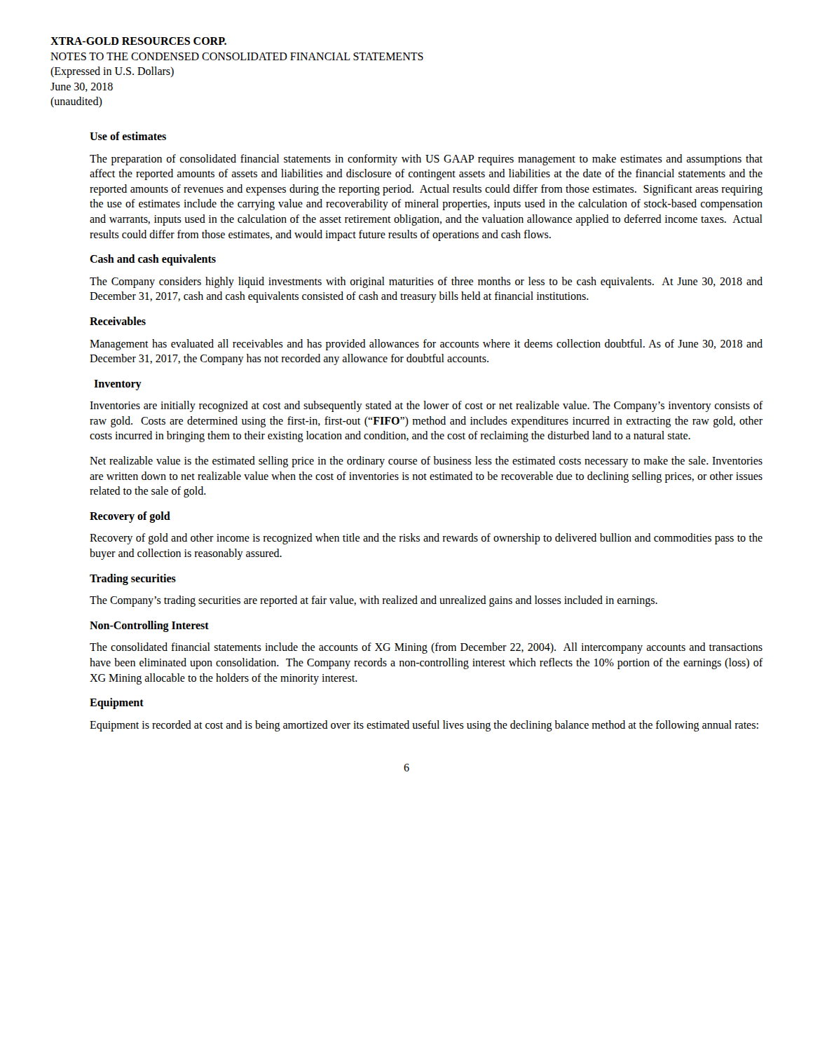XTRA-GOLD RESOURCES CORP.
NOTES TO THE CONDENSED CONSOLIDATED FINANCIAL STATEMENTS
(Expressed in U.S. Dollars)
June 30, 2018
(unaudited)
Use of estimates
The preparation of consolidated financial statements in conformity with US GAAP requires management to make estimates and assumptions that affect the reported amounts of assets and liabilities and disclosure of contingent assets and liabilities at the date of the financial statements and the reported amounts of revenues and expenses during the reporting period. Actual results could differ from those estimates. Significant areas requiring the use of estimates include the carrying value and recoverability of mineral properties, inputs used in the calculation of stock-based compensation and warrants, inputs used in the calculation of the asset retirement obligation, and the valuation allowance applied to deferred income taxes. Actual results could differ from those estimates, and would impact future results of operations and cash flows.
Cash and cash equivalents
The Company considers highly liquid investments with original maturities of three months or less to be cash equivalents. At June 30, 2018 and December 31, 2017, cash and cash equivalents consisted of cash and treasury bills held at financial institutions.
Receivables
Management has evaluated all receivables and has provided allowances for accounts where it deems collection doubtful. As of June 30, 2018 and December 31, 2017, the Company has not recorded any allowance for doubtful accounts.
Inventory
Inventories are initially recognized at cost and subsequently stated at the lower of cost or net realizable value. The Company’s inventory consists of raw gold. Costs are determined using the first-in, first-out (“FIFO”) method and includes expenditures incurred in extracting the raw gold, other costs incurred in bringing them to their existing location and condition, and the cost of reclaiming the disturbed land to a natural state.
Net realizable value is the estimated selling price in the ordinary course of business less the estimated costs necessary to make the sale. Inventories are written down to net realizable value when the cost of inventories is not estimated to be recoverable due to declining selling prices, or other issues related to the sale of gold.
Recovery of gold
Recovery of gold and other income is recognized when title and the risks and rewards of ownership to delivered bullion and commodities pass to the buyer and collection is reasonably assured.
Trading securities
The Company’s trading securities are reported at fair value, with realized and unrealized gains and losses included in earnings.
Non-Controlling Interest
The consolidated financial statements include the accounts of XG Mining (from December 22, 2004). All intercompany accounts and transactions have been eliminated upon consolidation. The Company records a non-controlling interest which reflects the 10% portion of the earnings (loss) of XG Mining allocable to the holders of the minority interest.
Equipment
Equipment is recorded at cost and is being amortized over its estimated useful lives using the declining balance method at the following annual rates:
6